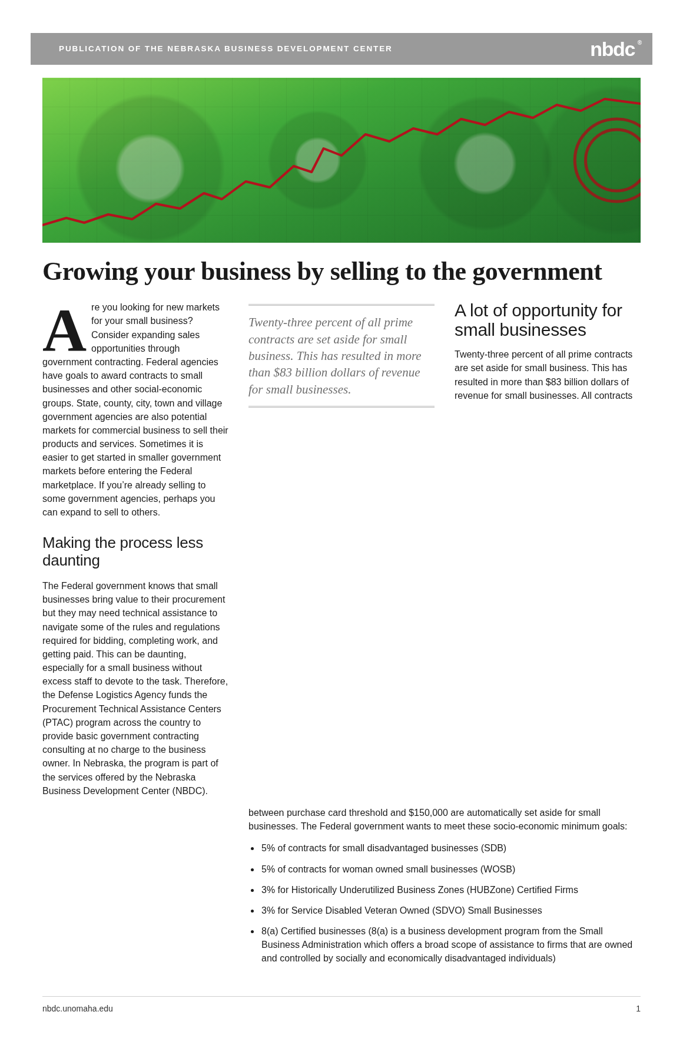Publication of the Nebraska Business Development Center
nbdc®
Growing your business by selling to the government
Are you looking for new markets for your small business? Consider expanding sales opportunities through government contracting. Federal agencies have goals to award contracts to small businesses and other social-economic groups. State, county, city, town and village government agencies are also potential markets for commercial business to sell their products and services. Sometimes it is easier to get started in smaller government markets before entering the Federal marketplace. If you’re already selling to some government agencies, perhaps you can expand to sell to others.
Making the process less daunting
The Federal government knows that small businesses bring value to their procurement but they may need technical assistance to navigate some of the rules and regulations required for bidding, completing work, and getting paid. This can be daunting, especially for a small business without excess staff to devote to the task. Therefore, the Defense Logistics Agency funds the Procurement Technical Assistance Centers (PTAC) program across the country to provide basic government contracting consulting at no charge to the business owner. In Nebraska, the program is part of the services offered by the Nebraska Business Development Center (NBDC).
Twenty-three percent of all prime contracts are set aside for small business. This has resulted in more than $83 billion dollars of revenue for small businesses.
A lot of opportunity for small businesses
Twenty-three percent of all prime contracts are set aside for small business. This has resulted in more than $83 billion dollars of revenue for small businesses. All contracts
between purchase card threshold and $150,000 are automatically set aside for small businesses. The Federal government wants to meet these socio-economic minimum goals:
5% of contracts for small disadvantaged businesses (SDB)
5% of contracts for woman owned small businesses (WOSB)
3% for Historically Underutilized Business Zones (HUBZone) Certified Firms
3% for Service Disabled Veteran Owned (SDVO) Small Businesses
8(a) Certified businesses (8(a) is a business development program from the Small Business Administration which offers a broad scope of assistance to firms that are owned and controlled by socially and economically disadvantaged individuals)
nbdc.unomaha.edu 1